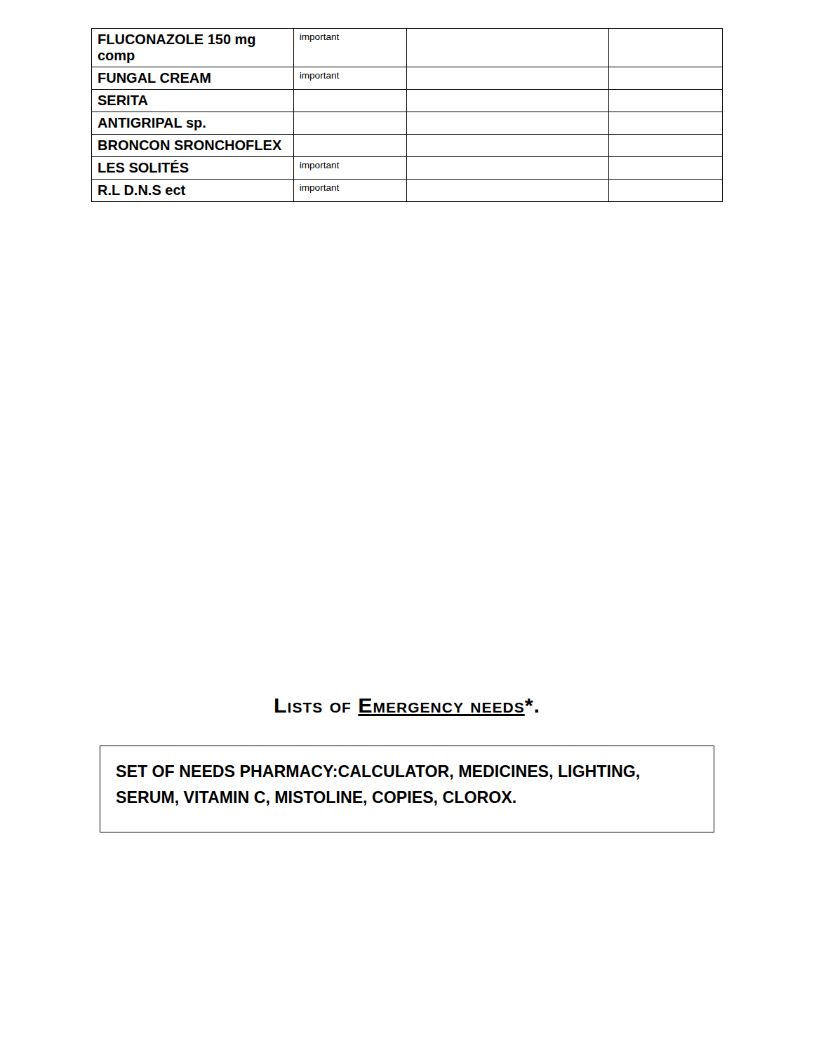| FLUCONAZOLE 150 mg comp | important | | |
| FUNGAL CREAM | important | | |
| SERITA | | | |
| ANTIGRIPAL sp. | | | |
| BRONCON SRONCHOFLEX | | | |
| LES SOLITÉS | important | | |
| R.L D.N.S ect | important | | |
Lists of Emergency needs*.
SET OF NEEDS PHARMACY:CALCULATOR, MEDICINES, LIGHTING, SERUM, VITAMIN C, MISTOLINE, COPIES, CLOROX.